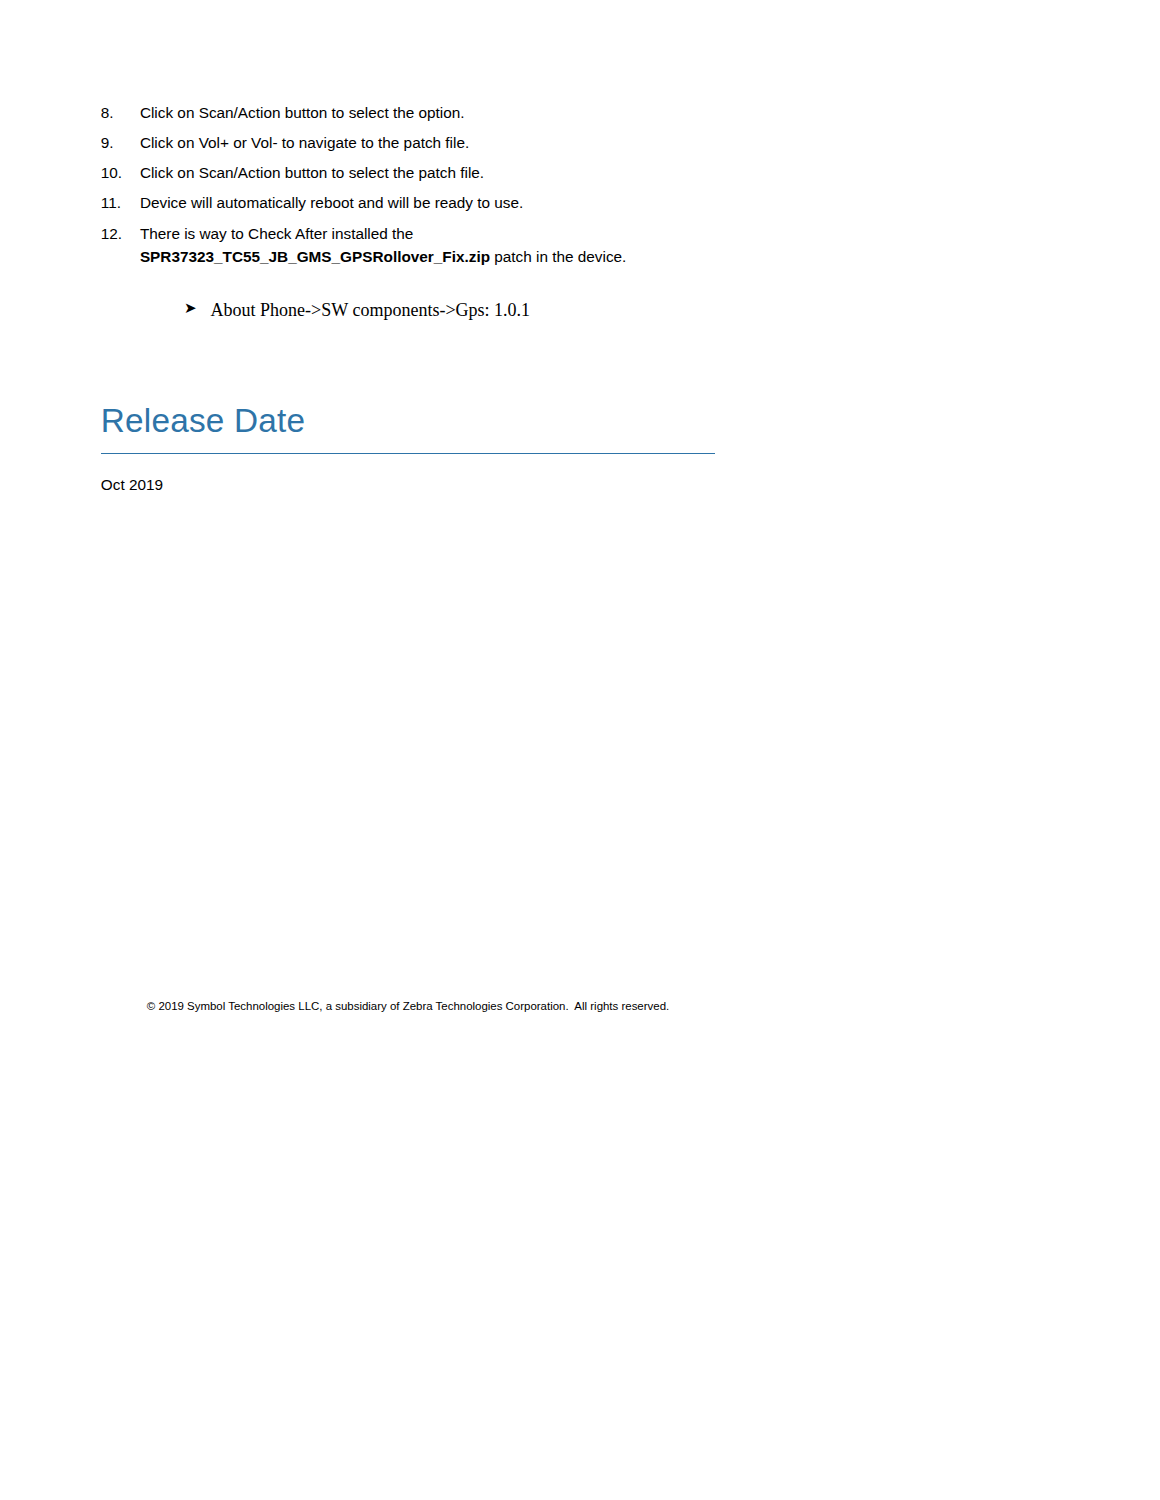8. Click on Scan/Action button to select the option.
9. Click on Vol+ or Vol- to navigate to the patch file.
10. Click on Scan/Action button to select the patch file.
11. Device will automatically reboot and will be ready to use.
12. There is way to Check After installed the SPR37323_TC55_JB_GMS_GPSRollover_Fix.zip patch in the device.
➤About Phone->SW components->Gps: 1.0.1
Release Date
Oct 2019
© 2019 Symbol Technologies LLC, a subsidiary of Zebra Technologies Corporation. All rights reserved.